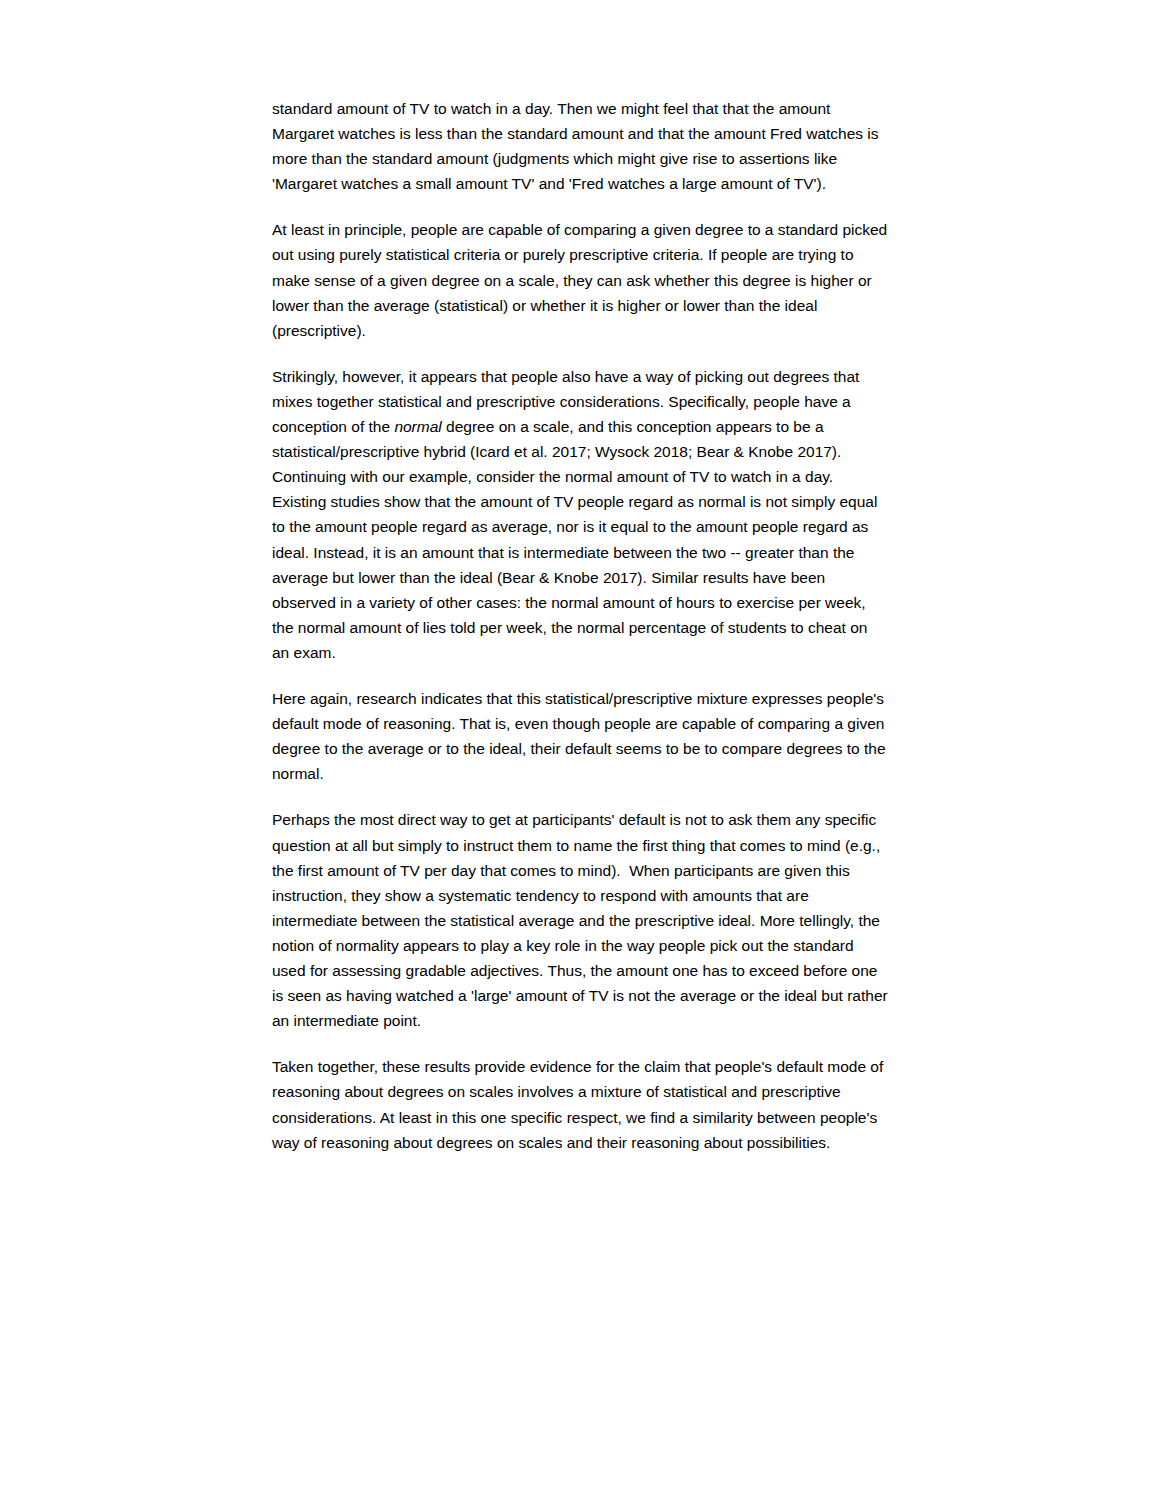standard amount of TV to watch in a day. Then we might feel that that the amount Margaret watches is less than the standard amount and that the amount Fred watches is more than the standard amount (judgments which might give rise to assertions like 'Margaret watches a small amount TV' and 'Fred watches a large amount of TV').
At least in principle, people are capable of comparing a given degree to a standard picked out using purely statistical criteria or purely prescriptive criteria. If people are trying to make sense of a given degree on a scale, they can ask whether this degree is higher or lower than the average (statistical) or whether it is higher or lower than the ideal (prescriptive).
Strikingly, however, it appears that people also have a way of picking out degrees that mixes together statistical and prescriptive considerations. Specifically, people have a conception of the normal degree on a scale, and this conception appears to be a statistical/prescriptive hybrid (Icard et al. 2017; Wysock 2018; Bear & Knobe 2017). Continuing with our example, consider the normal amount of TV to watch in a day. Existing studies show that the amount of TV people regard as normal is not simply equal to the amount people regard as average, nor is it equal to the amount people regard as ideal. Instead, it is an amount that is intermediate between the two -- greater than the average but lower than the ideal (Bear & Knobe 2017). Similar results have been observed in a variety of other cases: the normal amount of hours to exercise per week, the normal amount of lies told per week, the normal percentage of students to cheat on an exam.
Here again, research indicates that this statistical/prescriptive mixture expresses people's default mode of reasoning. That is, even though people are capable of comparing a given degree to the average or to the ideal, their default seems to be to compare degrees to the normal.
Perhaps the most direct way to get at participants' default is not to ask them any specific question at all but simply to instruct them to name the first thing that comes to mind (e.g., the first amount of TV per day that comes to mind). When participants are given this instruction, they show a systematic tendency to respond with amounts that are intermediate between the statistical average and the prescriptive ideal. More tellingly, the notion of normality appears to play a key role in the way people pick out the standard used for assessing gradable adjectives. Thus, the amount one has to exceed before one is seen as having watched a 'large' amount of TV is not the average or the ideal but rather an intermediate point.
Taken together, these results provide evidence for the claim that people's default mode of reasoning about degrees on scales involves a mixture of statistical and prescriptive considerations. At least in this one specific respect, we find a similarity between people's way of reasoning about degrees on scales and their reasoning about possibilities.